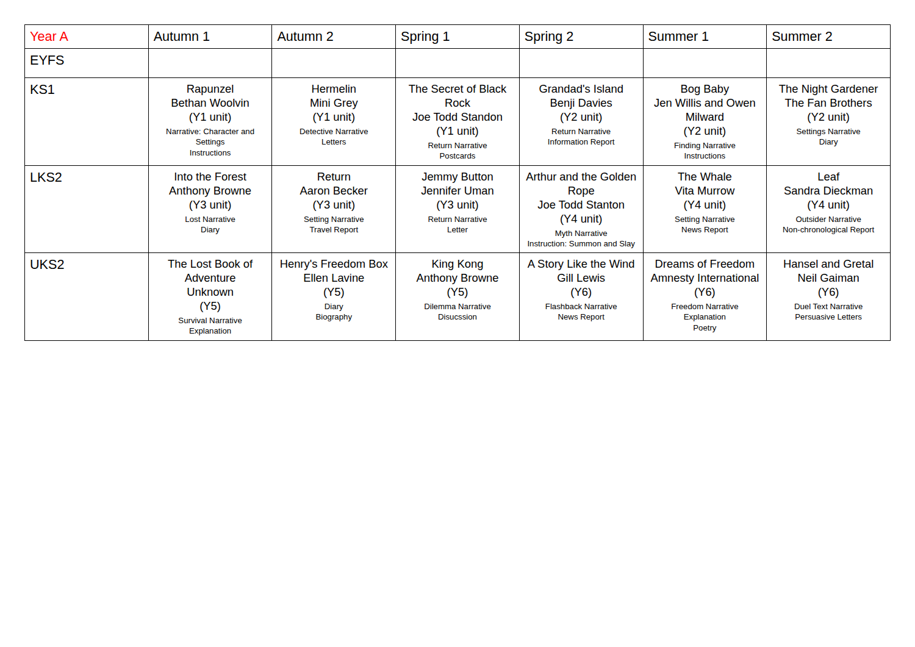| Year A | Autumn 1 | Autumn 2 | Spring 1 | Spring 2 | Summer 1 | Summer 2 |
| --- | --- | --- | --- | --- | --- | --- |
| EYFS | | | | | | |
| KS1 | Rapunzel Bethan Woolvin (Y1 unit) Narrative: Character and Settings Instructions | Hermelin Mini Grey (Y1 unit) Detective Narrative Letters | The Secret of Black Rock Joe Todd Standon (Y1 unit) Return Narrative Postcards | Grandad's Island Benji Davies (Y2 unit) Return Narrative Information Report | Bog Baby Jen Willis and Owen Milward (Y2 unit) Finding Narrative Instructions | The Night Gardener The Fan Brothers (Y2 unit) Settings Narrative Diary |
| LKS2 | Into the Forest Anthony Browne (Y3 unit) Lost Narrative Diary | Return Aaron Becker (Y3 unit) Setting Narrative Travel Report | Jemmy Button Jennifer Uman (Y3 unit) Return Narrative Letter | Arthur and the Golden Rope Joe Todd Stanton (Y4 unit) Myth Narrative Instruction: Summon and Slay | The Whale Vita Murrow (Y4 unit) Setting Narrative News Report | Leaf Sandra Dieckman (Y4 unit) Outsider Narrative Non-chronological Report |
| UKS2 | The Lost Book of Adventure Unknown (Y5) Survival Narrative Explanation | Henry's Freedom Box Ellen Lavine (Y5) Diary Biography | King Kong Anthony Browne (Y5) Dilemma Narrative Disucssion | A Story Like the Wind Gill Lewis (Y6) Flashback Narrative News Report | Dreams of Freedom Amnesty International (Y6) Freedom Narrative Explanation Poetry | Hansel and Gretal Neil Gaiman (Y6) Duel Text Narrative Persuasive Letters |